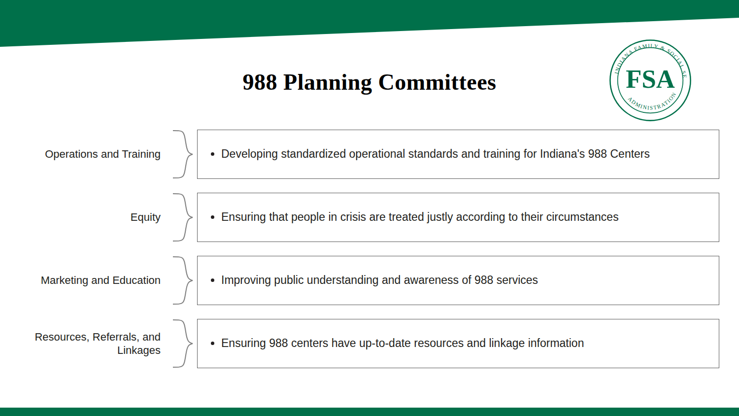INDIANA FAMILY & SOCIAL SERVICES ADMINISTRATION FSA
988 Planning Committees
Operations and Training
Developing standardized operational standards and training for Indiana's 988 Centers
Equity
Ensuring that people in crisis are treated justly according to their circumstances
Marketing and Education
Improving public understanding and awareness of 988 services
Resources, Referrals, and Linkages
Ensuring 988 centers have up-to-date resources and linkage information